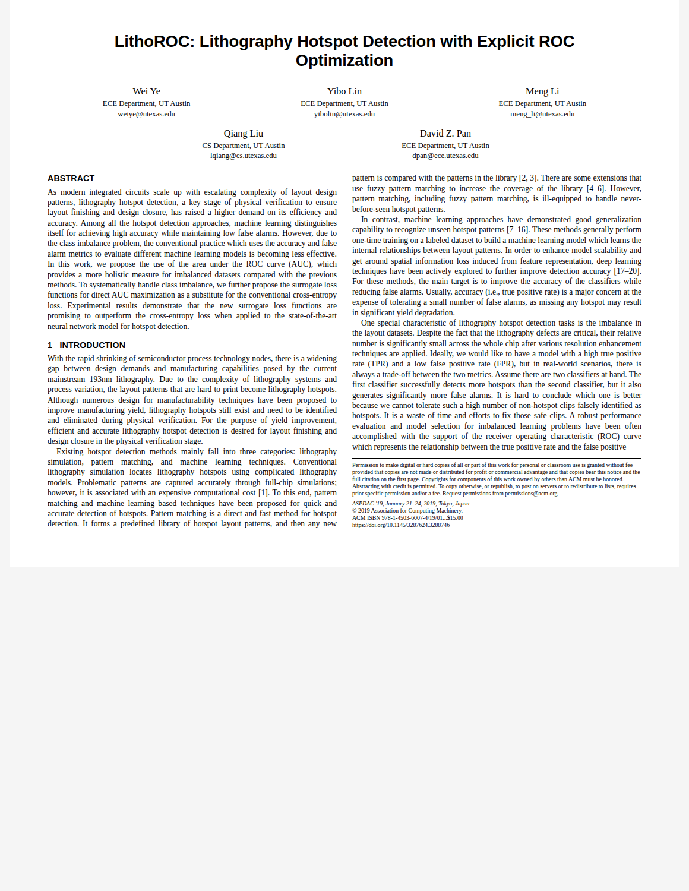LithoROC: Lithography Hotspot Detection with Explicit ROC
Optimization
Wei Ye
ECE Department, UT Austin
weiye@utexas.edu
Yibo Lin
ECE Department, UT Austin
yibolin@utexas.edu
Meng Li
ECE Department, UT Austin
meng_li@utexas.edu
Qiang Liu
CS Department, UT Austin
lqiang@cs.utexas.edu
David Z. Pan
ECE Department, UT Austin
dpan@ece.utexas.edu
Abstract
As modern integrated circuits scale up with escalating complexity of layout design patterns, lithography hotspot detection, a key stage of physical verification to ensure layout finishing and design closure, has raised a higher demand on its efficiency and accuracy. Among all the hotspot detection approaches, machine learning distinguishes itself for achieving high accuracy while maintaining low false alarms. However, due to the class imbalance problem, the conventional practice which uses the accuracy and false alarm metrics to evaluate different machine learning models is becoming less effective. In this work, we propose the use of the area under the ROC curve (AUC), which provides a more holistic measure for imbalanced datasets compared with the previous methods. To systematically handle class imbalance, we further propose the surrogate loss functions for direct AUC maximization as a substitute for the conventional cross-entropy loss. Experimental results demonstrate that the new surrogate loss functions are promising to outperform the cross-entropy loss when applied to the state-of-the-art neural network model for hotspot detection.
1 Introduction
With the rapid shrinking of semiconductor process technology nodes, there is a widening gap between design demands and manufacturing capabilities posed by the current mainstream 193nm lithography. Due to the complexity of lithography systems and process variation, the layout patterns that are hard to print become lithography hotspots. Although numerous design for manufacturability techniques have been proposed to improve manufacturing yield, lithography hotspots still exist and need to be identified and eliminated during physical verification. For the purpose of yield improvement, efficient and accurate lithography hotspot detection is desired for layout finishing and design closure in the physical verification stage.
Existing hotspot detection methods mainly fall into three categories: lithography simulation, pattern matching, and machine learning techniques. Conventional lithography simulation locates lithography hotspots using complicated lithography models. Problematic patterns are captured accurately through full-chip simulations; however, it is associated with an expensive computational cost [1]. To this end, pattern matching and machine learning based techniques have been proposed for quick and accurate detection of hotspots. Pattern matching is a direct and fast method for hotspot detection. It forms a predefined library of hotspot layout patterns, and then any new pattern is compared with the patterns in the library [2, 3]. There are some extensions that use fuzzy pattern matching to increase the coverage of the library [4–6]. However, pattern matching, including fuzzy pattern matching, is ill-equipped to handle never-before-seen hotspot patterns.
In contrast, machine learning approaches have demonstrated good generalization capability to recognize unseen hotspot patterns [7–16]. These methods generally perform one-time training on a labeled dataset to build a machine learning model which learns the internal relationships between layout patterns. In order to enhance model scalability and get around spatial information loss induced from feature representation, deep learning techniques have been actively explored to further improve detection accuracy [17–20]. For these methods, the main target is to improve the accuracy of the classifiers while reducing false alarms. Usually, accuracy (i.e., true positive rate) is a major concern at the expense of tolerating a small number of false alarms, as missing any hotspot may result in significant yield degradation.
One special characteristic of lithography hotspot detection tasks is the imbalance in the layout datasets. Despite the fact that the lithography defects are critical, their relative number is significantly small across the whole chip after various resolution enhancement techniques are applied. Ideally, we would like to have a model with a high true positive rate (TPR) and a low false positive rate (FPR), but in real-world scenarios, there is always a trade-off between the two metrics. Assume there are two classifiers at hand. The first classifier successfully detects more hotspots than the second classifier, but it also generates significantly more false alarms. It is hard to conclude which one is better because we cannot tolerate such a high number of non-hotspot clips falsely identified as hotspots. It is a waste of time and efforts to fix those safe clips. A robust performance evaluation and model selection for imbalanced learning problems have been often accomplished with the support of the receiver operating characteristic (ROC) curve which represents the relationship between the true positive rate and the false positive
Permission to make digital or hard copies of all or part of this work for personal or classroom use is granted without fee provided that copies are not made or distributed for profit or commercial advantage and that copies bear this notice and the full citation on the first page. Copyrights for components of this work owned by others than ACM must be honored. Abstracting with credit is permitted. To copy otherwise, or republish, to post on servers or to redistribute to lists, requires prior specific permission and/or a fee. Request permissions from permissions@acm.org.
ASPDAC '19, January 21–24, 2019, Tokyo, Japan
© 2019 Association for Computing Machinery.
ACM ISBN 978-1-4503-6007-4/19/01...$15.00
https://doi.org/10.1145/3287624.3288746